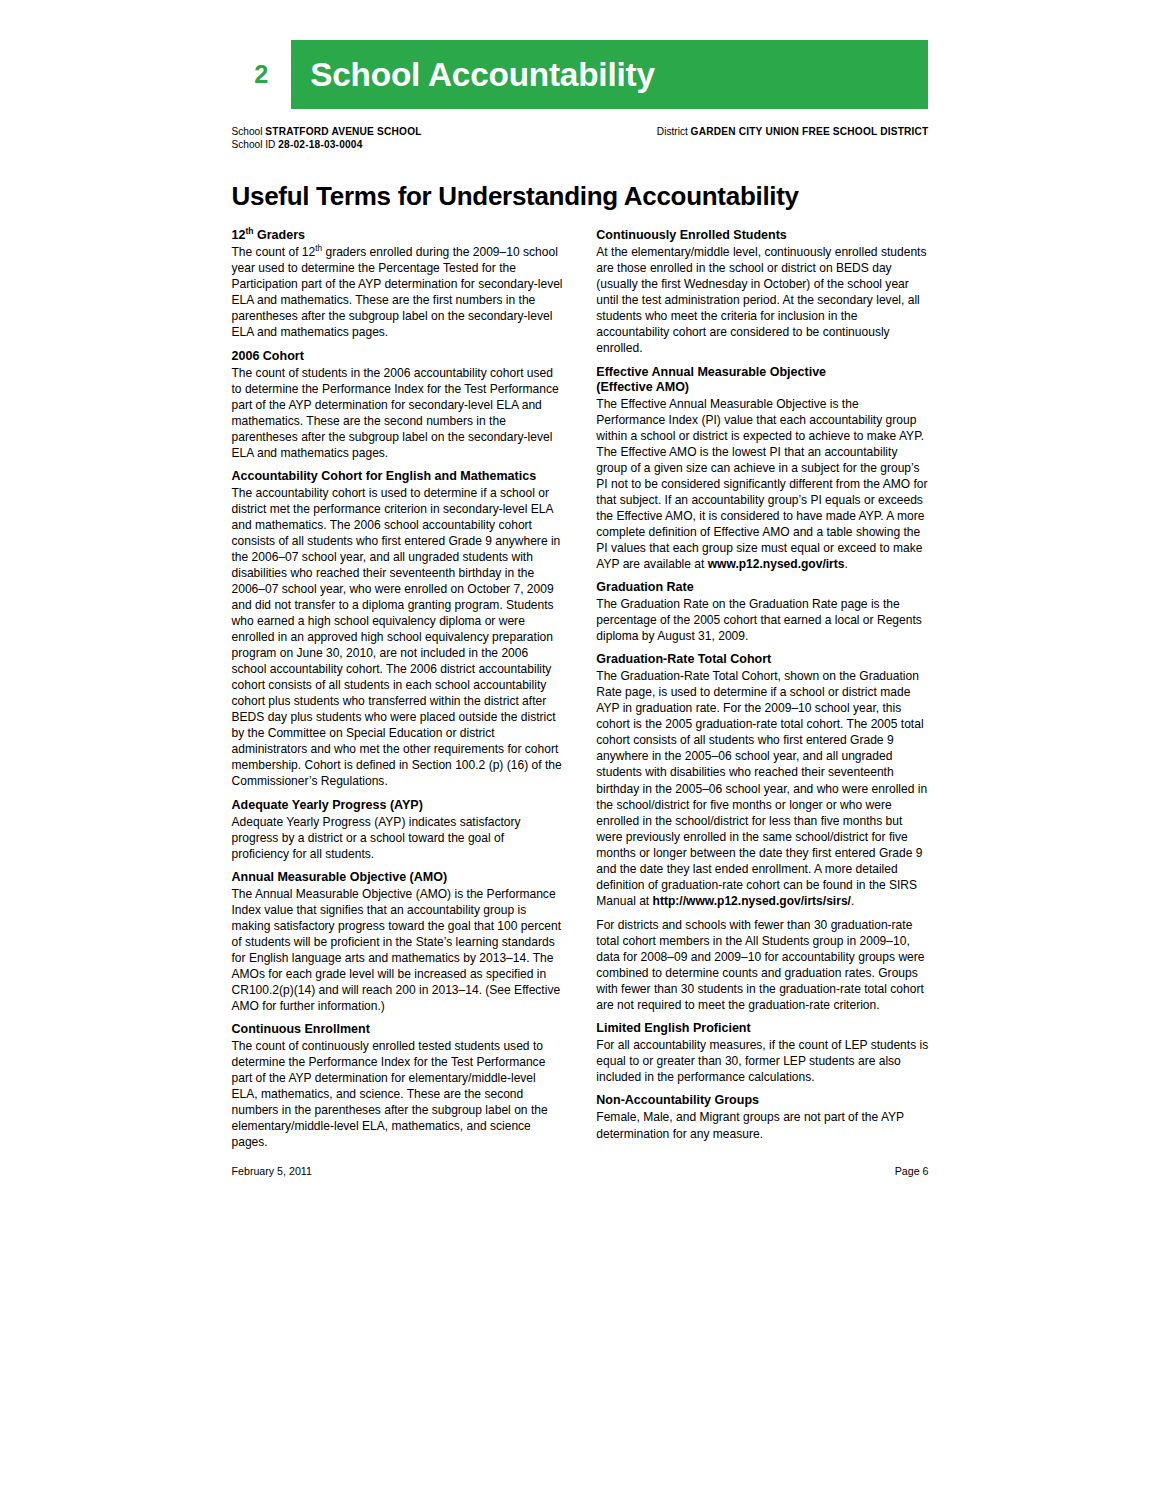2
School Accountability
School STRATFORD AVENUE SCHOOL
School ID 28-02-18-03-0004
District GARDEN CITY UNION FREE SCHOOL DISTRICT
Useful Terms for Understanding Accountability
12th Graders
The count of 12th graders enrolled during the 2009–10 school year used to determine the Percentage Tested for the Participation part of the AYP determination for secondary-level ELA and mathematics. These are the first numbers in the parentheses after the subgroup label on the secondary-level ELA and mathematics pages.
2006 Cohort
The count of students in the 2006 accountability cohort used to determine the Performance Index for the Test Performance part of the AYP determination for secondary-level ELA and mathematics. These are the second numbers in the parentheses after the subgroup label on the secondary-level ELA and mathematics pages.
Accountability Cohort for English and Mathematics
The accountability cohort is used to determine if a school or district met the performance criterion in secondary-level ELA and mathematics. The 2006 school accountability cohort consists of all students who first entered Grade 9 anywhere in the 2006–07 school year, and all ungraded students with disabilities who reached their seventeenth birthday in the 2006–07 school year, who were enrolled on October 7, 2009 and did not transfer to a diploma granting program. Students who earned a high school equivalency diploma or were enrolled in an approved high school equivalency preparation program on June 30, 2010, are not included in the 2006 school accountability cohort. The 2006 district accountability cohort consists of all students in each school accountability cohort plus students who transferred within the district after BEDS day plus students who were placed outside the district by the Committee on Special Education or district administrators and who met the other requirements for cohort membership. Cohort is defined in Section 100.2 (p) (16) of the Commissioner’s Regulations.
Adequate Yearly Progress (AYP)
Adequate Yearly Progress (AYP) indicates satisfactory progress by a district or a school toward the goal of proficiency for all students.
Annual Measurable Objective (AMO)
The Annual Measurable Objective (AMO) is the Performance Index value that signifies that an accountability group is making satisfactory progress toward the goal that 100 percent of students will be proficient in the State’s learning standards for English language arts and mathematics by 2013–14. The AMOs for each grade level will be increased as specified in CR100.2(p)(14) and will reach 200 in 2013–14. (See Effective AMO for further information.)
Continuous Enrollment
The count of continuously enrolled tested students used to determine the Performance Index for the Test Performance part of the AYP determination for elementary/middle-level ELA, mathematics, and science. These are the second numbers in the parentheses after the subgroup label on the elementary/middle-level ELA, mathematics, and science pages.
Continuously Enrolled Students
At the elementary/middle level, continuously enrolled students are those enrolled in the school or district on BEDS day (usually the first Wednesday in October) of the school year until the test administration period. At the secondary level, all students who meet the criteria for inclusion in the accountability cohort are considered to be continuously enrolled.
Effective Annual Measurable Objective
(Effective AMO)
The Effective Annual Measurable Objective is the Performance Index (PI) value that each accountability group within a school or district is expected to achieve to make AYP. The Effective AMO is the lowest PI that an accountability group of a given size can achieve in a subject for the group’s PI not to be considered significantly different from the AMO for that subject. If an accountability group’s PI equals or exceeds the Effective AMO, it is considered to have made AYP. A more complete definition of Effective AMO and a table showing the PI values that each group size must equal or exceed to make AYP are available at www.p12.nysed.gov/irts.
Graduation Rate
The Graduation Rate on the Graduation Rate page is the percentage of the 2005 cohort that earned a local or Regents diploma by August 31, 2009.
Graduation-Rate Total Cohort
The Graduation-Rate Total Cohort, shown on the Graduation Rate page, is used to determine if a school or district made AYP in graduation rate. For the 2009–10 school year, this cohort is the 2005 graduation-rate total cohort. The 2005 total cohort consists of all students who first entered Grade 9 anywhere in the 2005–06 school year, and all ungraded students with disabilities who reached their seventeenth birthday in the 2005–06 school year, and who were enrolled in the school/district for five months or longer or who were enrolled in the school/district for less than five months but were previously enrolled in the same school/district for five months or longer between the date they first entered Grade 9 and the date they last ended enrollment. A more detailed definition of graduation-rate cohort can be found in the SIRS Manual at http://www.p12.nysed.gov/irts/sirs/.
For districts and schools with fewer than 30 graduation-rate total cohort members in the All Students group in 2009–10, data for 2008–09 and 2009–10 for accountability groups were combined to determine counts and graduation rates. Groups with fewer than 30 students in the graduation-rate total cohort are not required to meet the graduation-rate criterion.
Limited English Proficient
For all accountability measures, if the count of LEP students is equal to or greater than 30, former LEP students are also included in the performance calculations.
Non-Accountability Groups
Female, Male, and Migrant groups are not part of the AYP determination for any measure.
February 5, 2011
Page 6